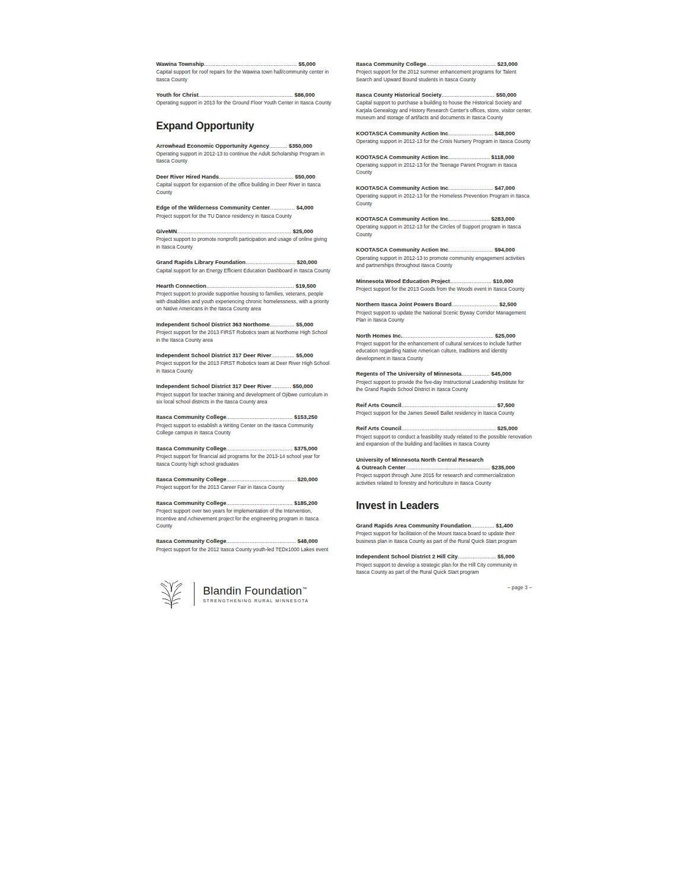Wawina Township........................................................ $5,000
Capital support for roof repairs for the Wawina town hall/community center in Itasca County
Youth for Christ......................................................... $86,000
Operating support in 2013 for the Ground Floor Youth Center in Itasca County
Expand Opportunity
Arrowhead Economic Opportunity Agency........... $350,000
Operating support in 2012-13 to continue the Adult Scholarship Program in Itasca County
Deer River Hired Hands............................................. $50,000
Capital support for expansion of the office building in Deer River in Itasca County
Edge of the Wilderness Community Center............... $4,000
Project support for the TU Dance residency in Itasca County
GiveMN..................................................................... $25,000
Project support to promote nonprofit participation and usage of online giving in Itasca County
Grand Rapids Library Foundation.............................. $20,000
Capital support for an Energy Efficient Education Dashboard in Itasca County
Hearth Connection..................................................... $19,500
Project support to provide supportive housing to families, veterans, people with disabilities and youth experiencing chronic homelessness, with a priority on Native Americans in the Itasca County area
Independent School District 363 Northome............... $5,000
Project support for the 2013 FIRST Robotics team at Northome High School in the Itasca County area
Independent School District 317 Deer River.............. $5,000
Project support for the 2013 FIRST Robotics team at Deer River High School in Itasca County
Independent School District 317 Deer River............ $50,000
Project support for teacher training and development of Ojibwe curriculum in six local school districts in the Itasca County area
Itasca Community College........................................ $153,250
Project support to establish a Writing Center on the Itasca Community College campus in Itasca County
Itasca Community College........................................ $375,000
Project support for financial aid programs for the 2013-14 school year for Itasca County high school graduates
Itasca Community College.......................................... $20,000
Project support for the 2013 Career Fair in Itasca County
Itasca Community College........................................ $185,200
Project support over two years for implementation of the Intervention, Incentive and Achievement project for the engineering program in Itasca County
Itasca Community College.......................................... $48,000
Project support for the 2012 Itasca County youth-led TEDx1000 Lakes event
Itasca Community College.......................................... $23,000
Project support for the 2012 summer enhancement programs for Talent Search and Upward Bound students in Itasca County
Itasca County Historical Society................................ $50,000
Capital support to purchase a building to house the Historical Society and Karjala Genealogy and History Research Center's offices, store, visitor center, museum and storage of artifacts and documents in Itasca County
KOOTASCA Community Action Inc........................... $48,000
Operating support in 2012-13 for the Crisis Nursery Program in Itasca County
KOOTASCA Community Action Inc......................... $118,000
Operating support in 2012-13 for the Teenage Parent Program in Itasca County
KOOTASCA Community Action Inc........................... $47,000
Operating support in 2012-13 for the Homeless Prevention Program in Itasca County
KOOTASCA Community Action Inc......................... $283,000
Operating support in 2012-13 for the Circles of Support program in Itasca County
KOOTASCA Community Action Inc........................... $94,000
Operating support in 2012-13 to promote community engagement activities and partnerships throughout Itasca County
Minnesota Wood Education Project......................... $10,000
Project support for the 2013 Goods from the Woods event in Itasca County
Northern Itasca Joint Powers Board............................ $2,500
Project support to update the National Scenic Byway Corridor Management Plan in Itasca County
North Homes Inc........................................................ $25,000
Project support for the enhancement of cultural services to include further education regarding Native American culture, traditions and identity development in Itasca County
Regents of The University of Minnesota................. $45,000
Project support to provide the five-day Instructional Leadership Institute for the Grand Rapids School District in Itasca County
Reif Arts Council......................................................... $7,500
Project support for the James Sewell Ballet residency in Itasca County
Reif Arts Council......................................................... $25,000
Project support to conduct a feasibility study related to the possible renovation and expansion of the building and facilities in Itasca County
University of Minnesota North Central Research
& Outreach Center................................................... $235,000
Project support through June 2015 for research and commercialization activities related to forestry and horticulture in Itasca County
Invest in Leaders
Grand Rapids Area Community Foundation.............. $1,400
Project support for facilitation of the Mount Itasca board to update their business plan in Itasca County as part of the Rural Quick Start program
Independent School District 2 Hill City....................... $5,000
Project support to develop a strategic plan for the Hill City community in Itasca County as part of the Rural Quick Start program
– page 3 –
Blandin Foundation™
Strengthening Rural Minnesota